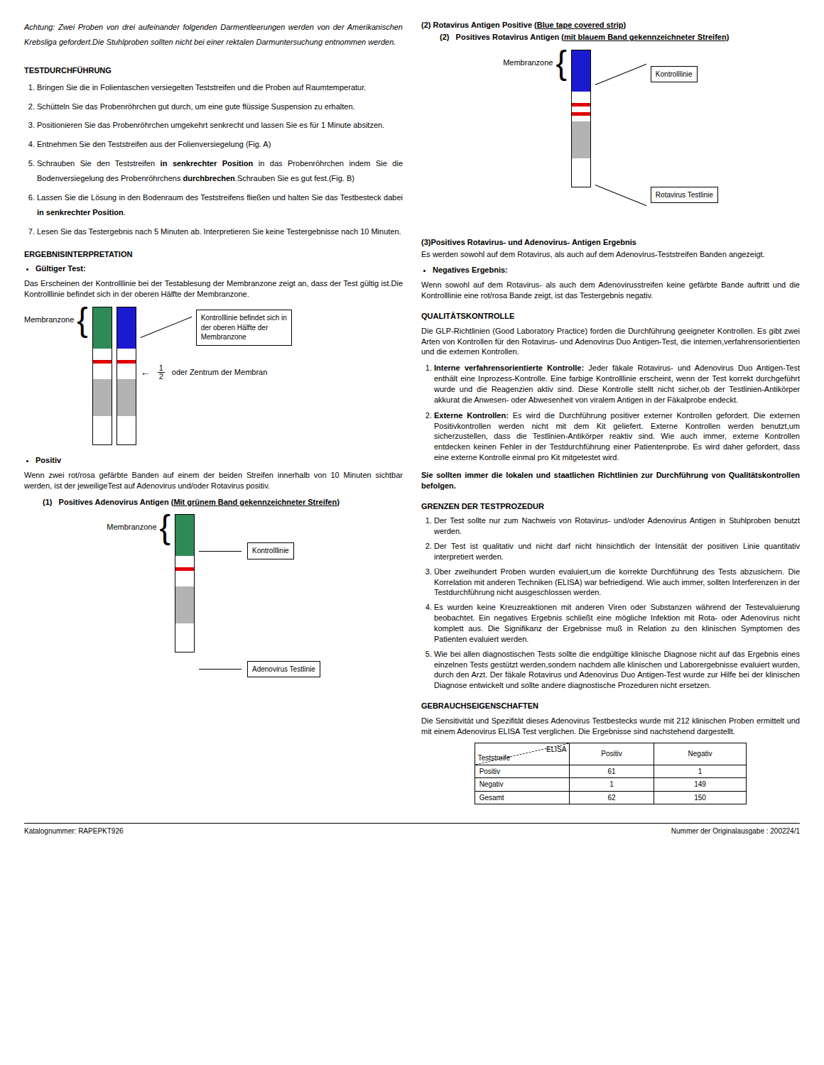Achtung: Zwei Proben von drei aufeinander folgenden Darmentleerungen werden von der Amerikanischen Krebsliga gefordert.Die Stuhlproben sollten nicht bei einer rektalen Darmuntersuchung entnommen werden.
Testdurchführung
Bringen Sie die in Folientaschen versiegelten Teststreifen und die Proben auf Raumtemperatur.
Schütteln Sie das Probenröhrchen gut durch, um eine gute flüssige Suspension zu erhalten.
Positionieren Sie das Probenröhrchen umgekehrt senkrecht und lassen Sie es für 1 Minute absitzen.
Entnehmen Sie den Teststreifen aus der Folienversiegelung (Fig. A)
Schrauben Sie den Teststreifen in senkrechter Position in das Probenröhrchen indem Sie die Bodenversiegelung des Probenröhrchens durchbrechen.Schrauben Sie es gut fest.(Fig. B)
Lassen Sie die Lösung in den Bodenraum des Teststreifens fließen und halten Sie das Testbesteck dabei in senkrechter Position.
Lesen Sie das Testergebnis nach 5 Minuten ab. Interpretieren Sie keine Testergebnisse nach 10 Minuten.
Ergebnisinterpretation
Gültiger Test:
Das Erscheinen der Kontrolllinie bei der Testablesung der Membranzone zeigt an, dass der Test gültig ist.Die Kontrolllinie befindet sich in der oberen Hälfte der Membranzone.
Membranzone {
Kontrolllinie befindet sich in
der oberen Hälfte der
Membranzone
← 12 oder Zentrum der Membran
Positiv
Wenn zwei rot/rosa gefärbte Banden auf einem der beiden Streifen innerhalb von 10 Minuten sichtbar werden, ist der jeweiligeTest auf Adenovirus und/oder Rotavirus positiv.
(1) Positives Adenovirus Antigen (Mit grünem Band gekennzeichneter Streifen)
Membranzone {
Kontrolllinie
Adenovirus Testlinie
(2) Rotavirus Antigen Positive (Blue tape covered strip)
(2) Positives Rotavirus Antigen (mit blauem Band gekennzeichneter Streifen)
Membranzone {
Kontrolllinie
Rotavirus Testlinie
(3)Positives Rotavirus- und Adenovirus- Antigen Ergebnis
Es werden sowohl auf dem Rotavirus, als auch auf dem Adenovirus-Teststreifen Banden angezeigt.
Negatives Ergebnis:
Wenn sowohl auf dem Rotavirus- als auch dem Adenovirusstreifen keine gefärbte Bande auftritt und die Kontrolllinie eine rot/rosa Bande zeigt, ist das Testergebnis negativ.
Qualitätskontrolle
Die GLP-Richtlinien (Good Laboratory Practice) forden die Durchführung geeigneter Kontrollen. Es gibt zwei Arten von Kontrollen für den Rotavirus- und Adenovirus Duo Antigen-Test, die internen,verfahrensorientierten und die externen Kontrollen.
Interne verfahrensorientierte Kontrolle: Jeder fäkale Rotavirus- und Adenovirus Duo Antigen-Test enthält eine Inprozess-Kontrolle. Eine farbige Kontrolllinie erscheint, wenn der Test korrekt durchgeführt wurde und die Reagenzien aktiv sind. Diese Kontrolle stellt nicht sicher,ob der Testlinien-Antikörper akkurat die Anwesen- oder Abwesenheit von viralem Antigen in der Fäkalprobe endeckt.
Externe Kontrollen: Es wird die Durchführung positiver externer Kontrollen gefordert. Die externen Positivkontrollen werden nicht mit dem Kit geliefert. Externe Kontrollen werden benutzt,um sicherzustellen, dass die Testlinien-Antikörper reaktiv sind. Wie auch immer, externe Kontrollen entdecken keinen Fehler in der Testdurchführung einer Patientenprobe. Es wird daher gefordert, dass eine externe Kontrolle einmal pro Kit mitgetestet wird.
Sie sollten immer die lokalen und staatlichen Richtlinien zur Durchführung von Qualitätskontrollen befolgen.
Grenzen der Testprozedur
Der Test sollte nur zum Nachweis von Rotavirus- und/oder Adenovirus Antigen in Stuhlproben benutzt werden.
Der Test ist qualitativ und nicht darf nicht hinsichtlich der Intensität der positiven Linie quantitativ interpretiert werden.
Über zweihundert Proben wurden evaluiert,um die korrekte Durchführung des Tests abzusichern. Die Korrelation mit anderen Techniken (ELISA) war befriedigend. Wie auch immer, sollten Interferenzen in der Testdurchführung nicht ausgeschlossen werden.
Es wurden keine Kreuzreaktionen mit anderen Viren oder Substanzen während der Testevaluierung beobachtet. Ein negatives Ergebnis schließt eine mögliche Infektion mit Rota- oder Adenovirus nicht komplett aus. Die Signifikanz der Ergebnisse muß in Relation zu den klinischen Symptomen des Patienten evaluiert werden.
Wie bei allen diagnostischen Tests sollte die endgültige klinische Diagnose nicht auf das Ergebnis eines einzelnen Tests gestützt werden,sondern nachdem alle klinischen und Laborergebnisse evaluiert wurden, durch den Arzt. Der fäkale Rotavirus und Adenovirus Duo Antigen-Test wurde zur Hilfe bei der klinischen Diagnose entwickelt und sollte andere diagnostische Prozeduren nicht ersetzen.
Gebrauchseigenschaften
Die Sensitivität und Spezifität dieses Adenovirus Testbestecks wurde mit 212 klinischen Proben ermittelt und mit einem Adenovirus ELISA Test verglichen. Die Ergebnisse sind nachstehend dargestellt.
| ELISA Teststreife | Positiv | Negativ |
| Positiv | 61 | 1 |
| Negativ | 1 | 149 |
| Gesamt | 62 | 150 |
Katalognummer: RAPEPKT926 Nummer der Originalausgabe : 200224/1